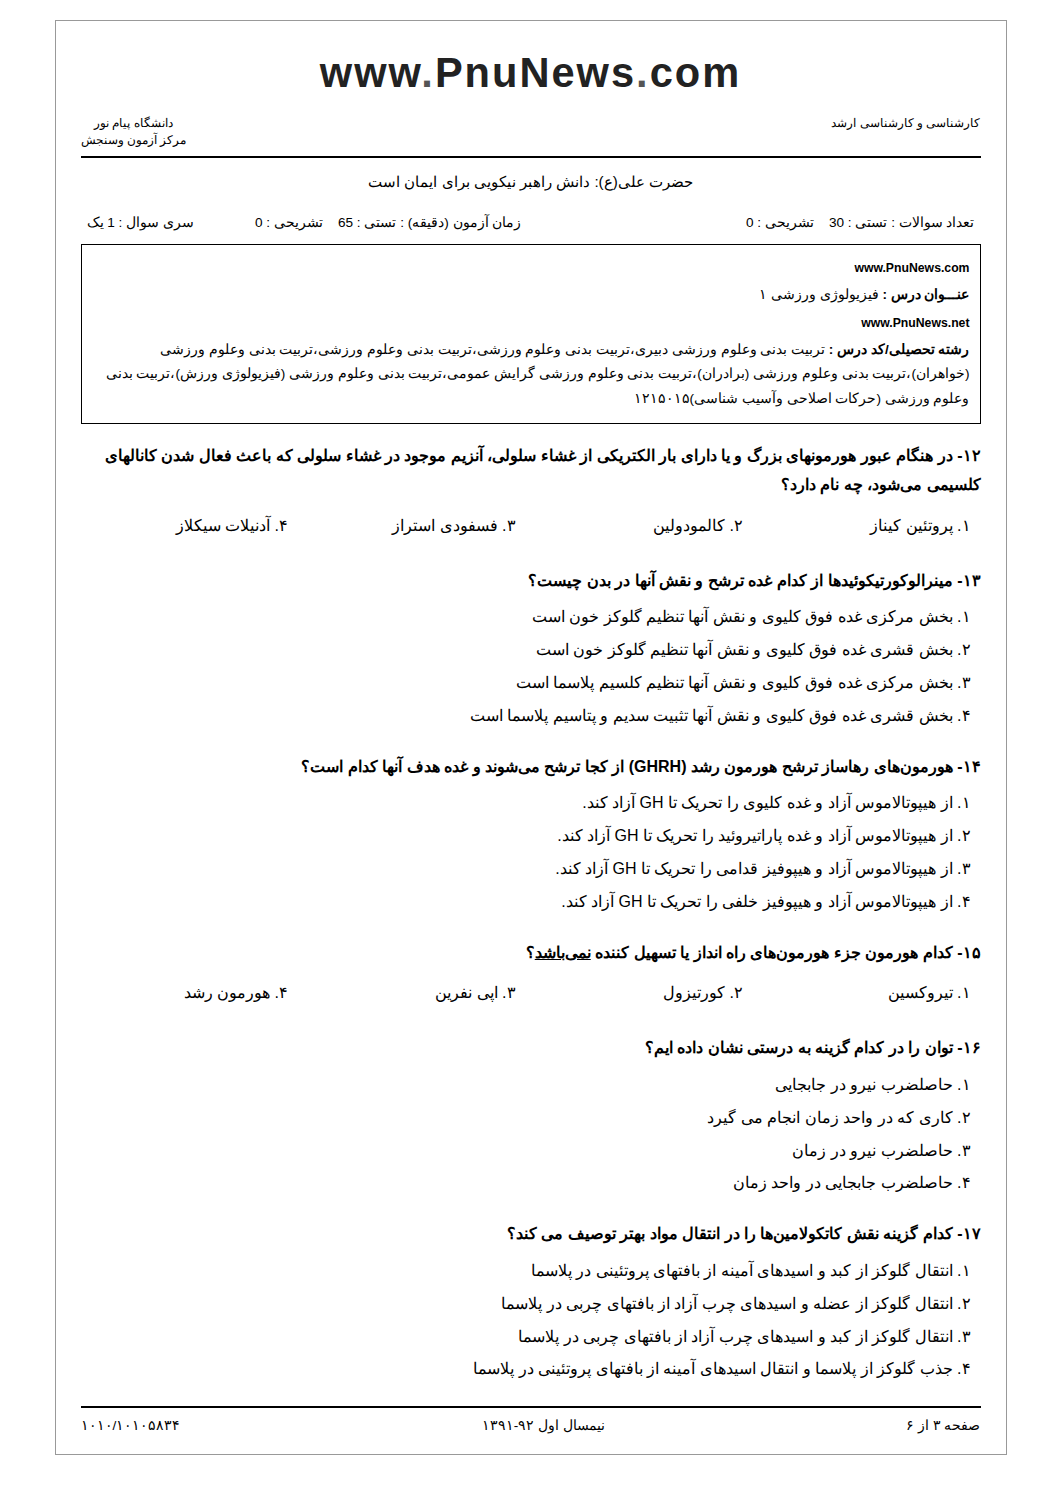www. PnuNews. com
کارشناسی و کارشناسی ارشد
دانشگاه پیام نور
مرکز آزمون وسنجش
حضرت علی(ع): دانش راهبر نیکویی برای ایمان است
| تعداد سوالات : تستی : 30 تشریحی : 0 | زمان آزمون (دقیقه) : تستی : 65 تشریحی : 0 | سری سوال : 1 یک |
www.PnuNews.com
عنـــوان درس : فیزیولوژی ورزشی ۱
www.PnuNews.net
رشته تحصیلی/کد درس : تربیت بدنی وعلوم ورزشی دبیری،تربیت بدنی وعلوم ورزشی،تربیت بدنی وعلوم ورزشی،تربیت بدنی وعلوم ورزشی (خواهران)،تربیت بدنی وعلوم ورزشی (برادران)،تربیت بدنی وعلوم ورزشی گرایش عمومی،تربیت بدنی وعلوم ورزشی (فیزیولوژی ورزش)،تربیت بدنی وعلوم ورزشی (حرکات اصلاحی وآسیب شناسی)۱۲۱۵۰۱۵
۱۲- در هنگام عبور هورمونهای بزرگ و یا دارای بار الکتریکی از غشاء سلولی، آنزیم موجود در غشاء سلولی که باعث فعال شدن کانالهای کلسیمی می‌شود، چه نام دارد؟
۱. پروتئین کیناز
۲. کالمودولین
۳. فسفودی استراز
۴. آدنیلات سیکلاز
۱۳- مینرالوکورتیکوئیدها از کدام غده ترشح و نقش آنها در بدن چیست؟
۱. بخش مرکزی غده فوق کلیوی و نقش آنها تنظیم گلوکز خون است
۲. بخش قشری غده فوق کلیوی و نقش آنها تنظیم گلوکز خون است
۳. بخش مرکزی غده فوق کلیوی و نقش آنها تنظیم کلسیم پلاسما است
۴. بخش قشری غده فوق کلیوی و نقش آنها تثبیت سدیم و پتاسیم پلاسما است
۱۴- هورمون‌های رهاساز ترشح هورمون رشد (GHRH) از کجا ترشح می‌شوند و غده هدف آنها کدام است؟
۱. از هیپوتالاموس آزاد و غده کلیوی را تحریک تا GH آزاد کند.
۲. از هیپوتالاموس آزاد و غده پاراتیروئید را تحریک تا GH آزاد کند.
۳. از هیپوتالاموس آزاد و هیپوفیز قدامی را تحریک تا GH آزاد کند.
۴. از هیپوتالاموس آزاد و هیپوفیز خلفی را تحریک تا GH آزاد کند.
۱۵- کدام هورمون جزء هورمون‌های راه انداز یا تسهیل کننده نمی‌باشد؟
۱. تیروکسین
۲. کورتیزول
۳. اپی نفرین
۴. هورمون رشد
۱۶- توان را در کدام گزینه به درستی نشان داده ایم؟
۱. حاصلضرب نیرو در جابجایی
۲. کاری که در واحد زمان انجام می گیرد
۳. حاصلضرب نیرو در زمان
۴. حاصلضرب جابجایی در واحد زمان
۱۷- کدام گزینه نقش کاتکولامین‌ها را در انتقال مواد بهتر توصیف می کند؟
۱. انتقال گلوکز از کبد و اسیدهای آمینه از بافتهای پروتئینی در پلاسما
۲. انتقال گلوکز از عضله و اسیدهای چرب آزاد از بافتهای چربی در پلاسما
۳. انتقال گلوکز از کبد و اسیدهای چرب آزاد از بافتهای چربی در پلاسما
۴. جذب گلوکز از پلاسما و انتقال اسیدهای آمینه از بافتهای پروتئینی در پلاسما
صفحه ۳ از ۶
نیمسال اول ۹۲-۱۳۹۱
۱۰۱۰/۱۰۱۰۵۸۳۴